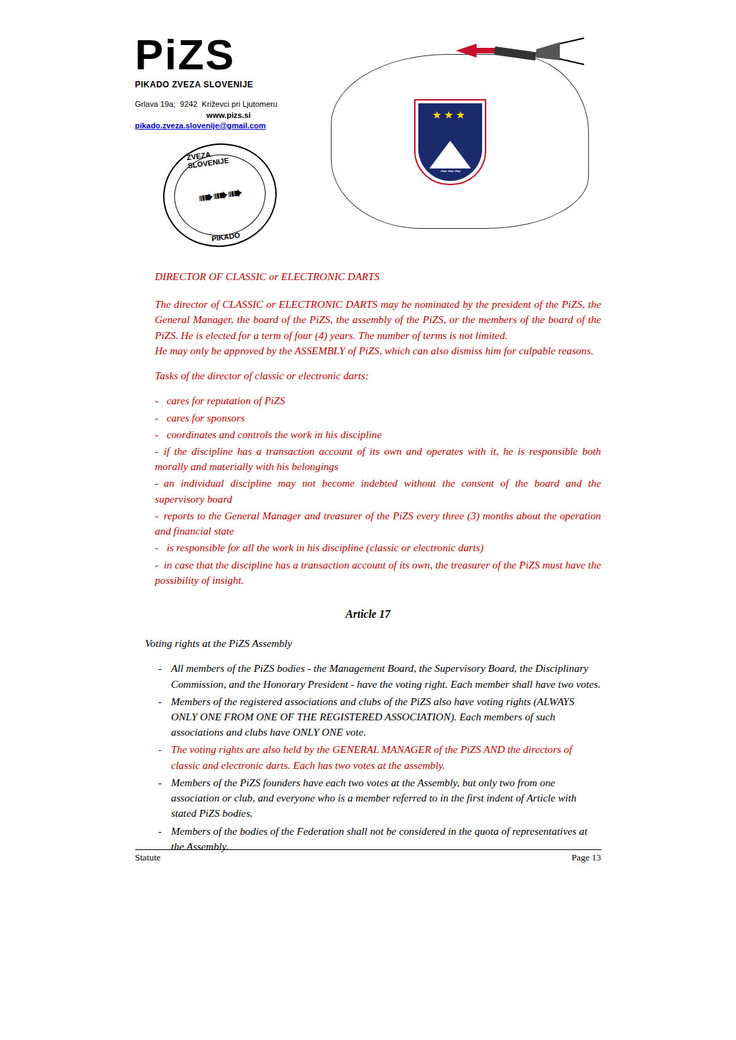PiZS
PIKADO ZVEZA SLOVENIJE
Grlava 19a; 9242 Križevci pri Ljutomeru
www.pizs.si pikado.zveza.slovenije@gmail.com
➠➠➠
ZVEZA SLOVENIJE PIKADO
★★★
∼∼∼
DIRECTOR OF CLASSIC or ELECTRONIC DARTS
The director of CLASSIC or ELECTRONIC DARTS may be nominated by the president of the PiZS, the General Manager, the board of the PiZS, the assembly of the PiZS, or the members of the board of the PiZS. He is elected for a term of four (4) years. The number of terms is not limited.
He may only be approved by the ASSEMBLY of PiZS, which can also dismiss him for culpable reasons.
Tasks of the director of classic or electronic darts:
cares for reputation of PiZS
cares for sponsors
coordinates and controls the work in his discipline
if the discipline has a transaction account of its own and operates with it, he is responsible both morally and materially with his belongings
an individual discipline may not become indebted without the consent of the board and the supervisory board
reports to the General Manager and treasurer of the PiZS every three (3) months about the operation and financial state
is responsible for all the work in his discipline (classic or electronic darts)
in case that the discipline has a transaction account of its own, the treasurer of the PiZS must have the possibility of insight.
Article 17
Voting rights at the PiZS Assembly
All members of the PiZS bodies - the Management Board, the Supervisory Board, the Disciplinary Commission, and the Honorary President - have the voting right. Each member shall have two votes.
Members of the registered associations and clubs of the PiZS also have voting rights (ALWAYS ONLY ONE FROM ONE OF THE REGISTERED ASSOCIATION). Each members of such associations and clubs have ONLY ONE vote.
The voting rights are also held by the GENERAL MANAGER of the PiZS AND the directors of classic and electronic darts. Each has two votes at the assembly.
Members of the PiZS founders have each two votes at the Assembly, but only two from one association or club, and everyone who is a member referred to in the first indent of Article with stated PiZS bodies.
Members of the bodies of the Federation shall not be considered in the quota of representatives at the Assembly.
Statute Page 13